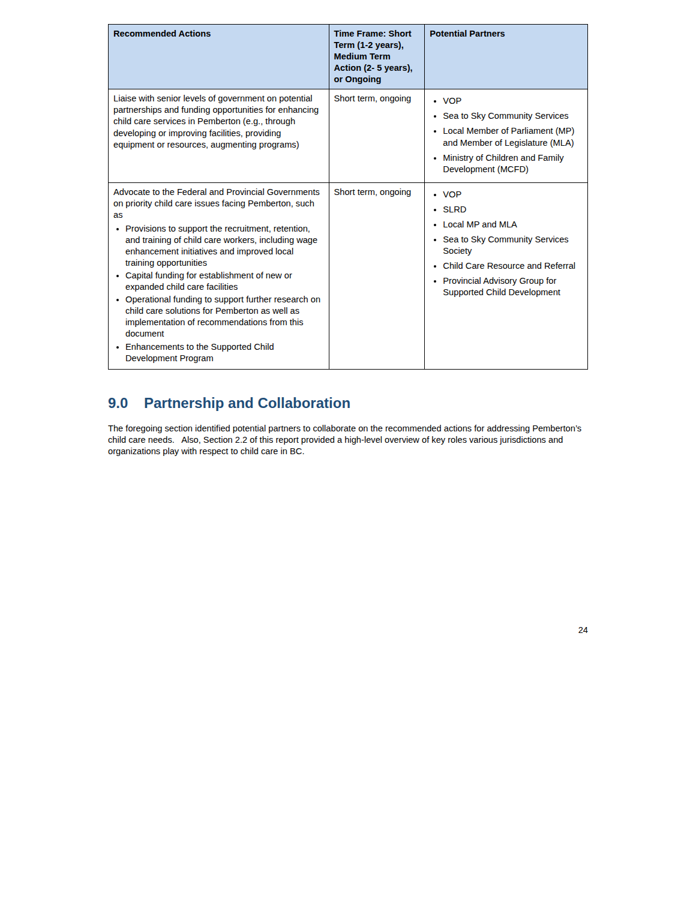| Recommended Actions | Time Frame: Short Term (1-2 years), Medium Term Action (2- 5 years), or Ongoing | Potential Partners |
| --- | --- | --- |
| Liaise with senior levels of government on potential partnerships and funding opportunities for enhancing child care services in Pemberton (e.g., through developing or improving facilities, providing equipment or resources, augmenting programs) | Short term, ongoing | VOP Sea to Sky Community Services Local Member of Parliament (MP) and Member of Legislature (MLA) Ministry of Children and Family Development (MCFD) |
| Advocate to the Federal and Provincial Governments on priority child care issues facing Pemberton, such as Provisions to support the recruitment, retention, and training of child care workers, including wage enhancement initiatives and improved local training opportunities Capital funding for establishment of new or expanded child care facilities Operational funding to support further research on child care solutions for Pemberton as well as implementation of recommendations from this document Enhancements to the Supported Child Development Program | Short term, ongoing | VOP SLRD Local MP and MLA Sea to Sky Community Services Society Child Care Resource and Referral Provincial Advisory Group for Supported Child Development |
9.0 Partnership and Collaboration
The foregoing section identified potential partners to collaborate on the recommended actions for addressing Pemberton’s child care needs. Also, Section 2.2 of this report provided a high-level overview of key roles various jurisdictions and organizations play with respect to child care in BC.
24